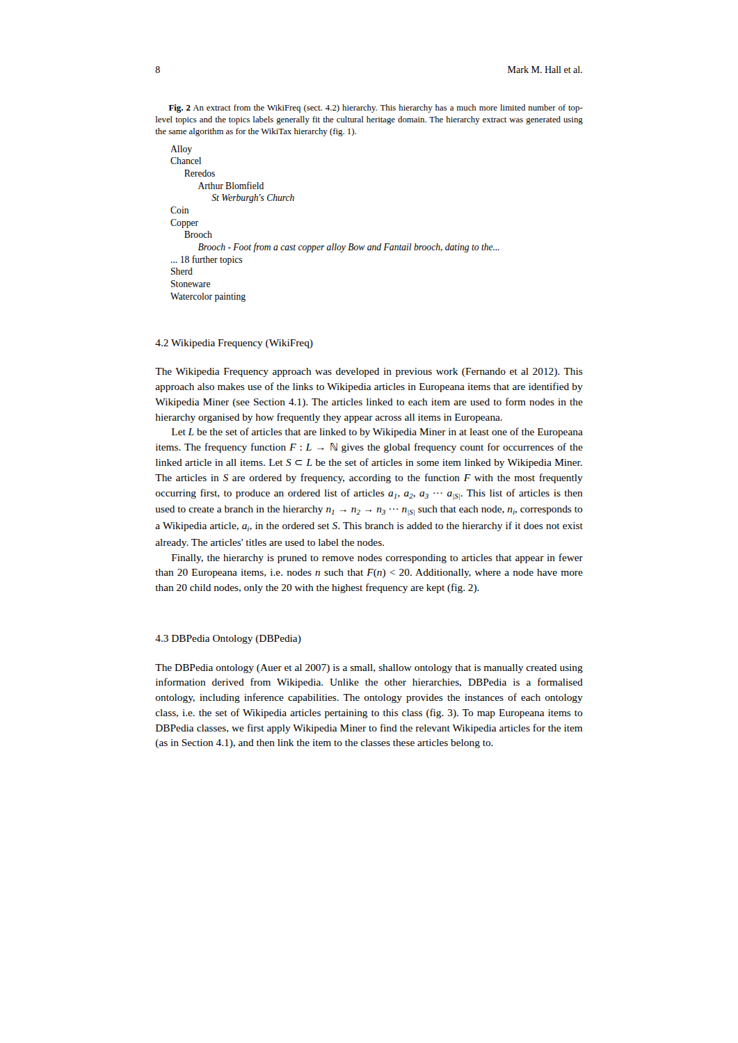8 Mark M. Hall et al.
Fig. 2 An extract from the WikiFreq (sect. 4.2) hierarchy. This hierarchy has a much more limited number of top-level topics and the topics labels generally fit the cultural heritage domain. The hierarchy extract was generated using the same algorithm as for the WikiTax hierarchy (fig. 1).
Alloy
Chancel
Reredos
Arthur Blomfield
St Werburgh's Church
Coin
Copper
Brooch
Brooch - Foot from a cast copper alloy Bow and Fantail brooch, dating to the...
... 18 further topics
Sherd
Stoneware
Watercolor painting
4.2 Wikipedia Frequency (WikiFreq)
The Wikipedia Frequency approach was developed in previous work (Fernando et al 2012). This approach also makes use of the links to Wikipedia articles in Europeana items that are identified by Wikipedia Miner (see Section 4.1). The articles linked to each item are used to form nodes in the hierarchy organised by how frequently they appear across all items in Europeana.
Let L be the set of articles that are linked to by Wikipedia Miner in at least one of the Europeana items. The frequency function F : L → ℕ gives the global frequency count for occurrences of the linked article in all items. Let S ⊂ L be the set of articles in some item linked by Wikipedia Miner. The articles in S are ordered by frequency, according to the function F with the most frequently occurring first, to produce an ordered list of articles a1, a2, a3 ··· a|S|. This list of articles is then used to create a branch in the hierarchy n1 → n2 → n3 ··· n|S| such that each node, ni, corresponds to a Wikipedia article, ai, in the ordered set S. This branch is added to the hierarchy if it does not exist already. The articles' titles are used to label the nodes.
Finally, the hierarchy is pruned to remove nodes corresponding to articles that appear in fewer than 20 Europeana items, i.e. nodes n such that F(n) < 20. Additionally, where a node have more than 20 child nodes, only the 20 with the highest frequency are kept (fig. 2).
4.3 DBPedia Ontology (DBPedia)
The DBPedia ontology (Auer et al 2007) is a small, shallow ontology that is manually created using information derived from Wikipedia. Unlike the other hierarchies, DBPedia is a formalised ontology, including inference capabilities. The ontology provides the instances of each ontology class, i.e. the set of Wikipedia articles pertaining to this class (fig. 3). To map Europeana items to DBPedia classes, we first apply Wikipedia Miner to find the relevant Wikipedia articles for the item (as in Section 4.1), and then link the item to the classes these articles belong to.